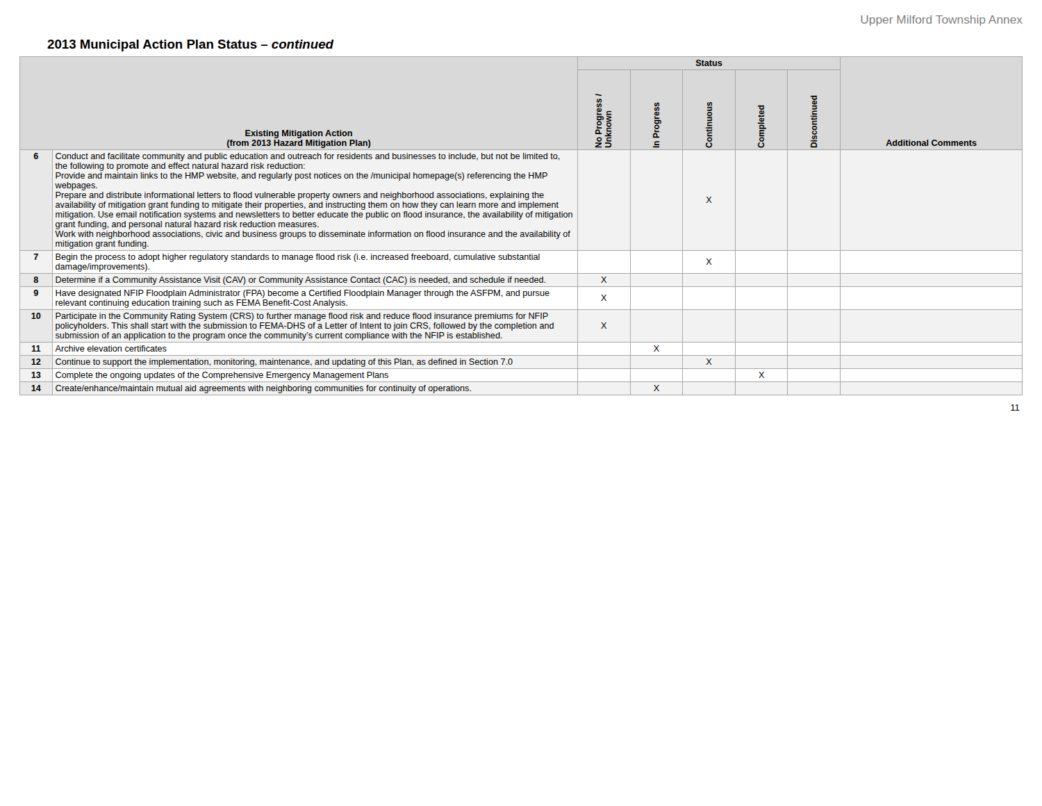Upper Milford Township Annex
2013 Municipal Action Plan Status – continued
| Existing Mitigation Action (from 2013 Hazard Mitigation Plan) | Status | Additional Comments |
| --- | --- | --- |
| No Progress / Unknown | In Progress | Continuous | Completed | Discontinued |
| 6 | Conduct and facilitate community and public education and outreach for residents and businesses to include, but not be limited to, the following to promote and effect natural hazard risk reduction: Provide and maintain links to the HMP website, and regularly post notices on the /municipal homepage(s) referencing the HMP webpages. Prepare and distribute informational letters to flood vulnerable property owners and neighborhood associations, explaining the availability of mitigation grant funding to mitigate their properties, and instructing them on how they can learn more and implement mitigation. Use email notification systems and newsletters to better educate the public on flood insurance, the availability of mitigation grant funding, and personal natural hazard risk reduction measures. Work with neighborhood associations, civic and business groups to disseminate information on flood insurance and the availability of mitigation grant funding. | | | X | | | |
| 7 | Begin the process to adopt higher regulatory standards to manage flood risk (i.e. increased freeboard, cumulative substantial damage/improvements). | | | X | | | |
| 8 | Determine if a Community Assistance Visit (CAV) or Community Assistance Contact (CAC) is needed, and schedule if needed. | X | | | | | |
| 9 | Have designated NFIP Floodplain Administrator (FPA) become a Certified Floodplain Manager through the ASFPM, and pursue relevant continuing education training such as FEMA Benefit-Cost Analysis. | X | | | | | |
| 10 | Participate in the Community Rating System (CRS) to further manage flood risk and reduce flood insurance premiums for NFIP policyholders. This shall start with the submission to FEMA-DHS of a Letter of Intent to join CRS, followed by the completion and submission of an application to the program once the community’s current compliance with the NFIP is established. | X | | | | | |
| 11 | Archive elevation certificates | | X | | | | |
| 12 | Continue to support the implementation, monitoring, maintenance, and updating of this Plan, as defined in Section 7.0 | | | X | | | |
| 13 | Complete the ongoing updates of the Comprehensive Emergency Management Plans | | | | X | | |
| 14 | Create/enhance/maintain mutual aid agreements with neighboring communities for continuity of operations. | | X | | | | |
11